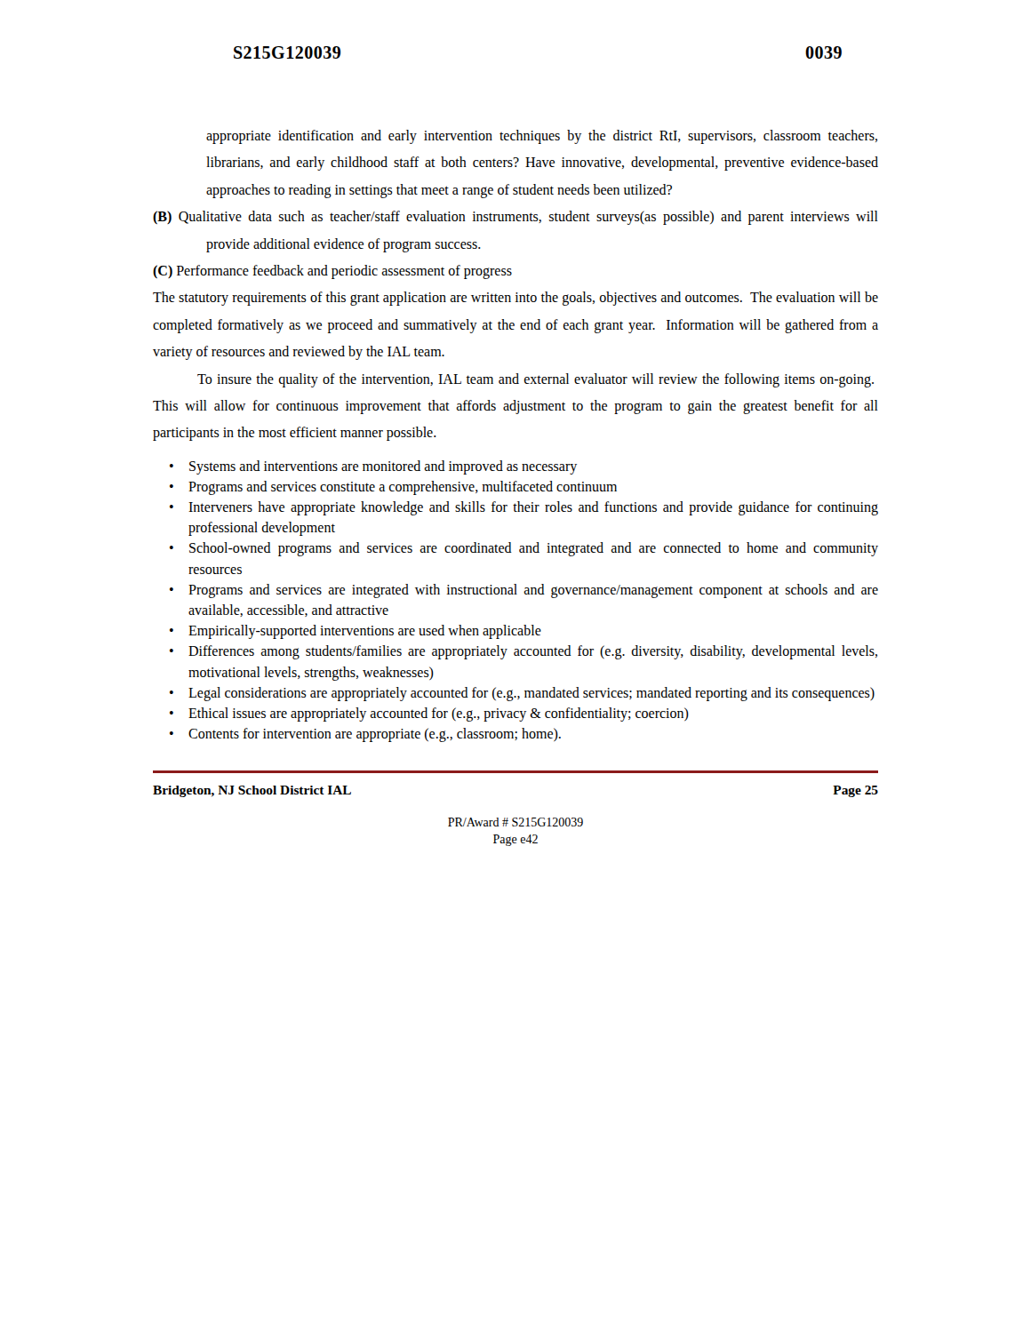S215G120039 0039
appropriate identification and early intervention techniques by the district RtI, supervisors, classroom teachers, librarians, and early childhood staff at both centers? Have innovative, developmental, preventive evidence-based approaches to reading in settings that meet a range of student needs been utilized?
(B) Qualitative data such as teacher/staff evaluation instruments, student surveys(as possible) and parent interviews will provide additional evidence of program success.
(C) Performance feedback and periodic assessment of progress
The statutory requirements of this grant application are written into the goals, objectives and outcomes. The evaluation will be completed formatively as we proceed and summatively at the end of each grant year. Information will be gathered from a variety of resources and reviewed by the IAL team.
To insure the quality of the intervention, IAL team and external evaluator will review the following items on-going. This will allow for continuous improvement that affords adjustment to the program to gain the greatest benefit for all participants in the most efficient manner possible.
Systems and interventions are monitored and improved as necessary
Programs and services constitute a comprehensive, multifaceted continuum
Interveners have appropriate knowledge and skills for their roles and functions and provide guidance for continuing professional development
School-owned programs and services are coordinated and integrated and are connected to home and community resources
Programs and services are integrated with instructional and governance/management component at schools and are available, accessible, and attractive
Empirically-supported interventions are used when applicable
Differences among students/families are appropriately accounted for (e.g. diversity, disability, developmental levels, motivational levels, strengths, weaknesses)
Legal considerations are appropriately accounted for (e.g., mandated services; mandated reporting and its consequences)
Ethical issues are appropriately accounted for (e.g., privacy & confidentiality; coercion)
Contents for intervention are appropriate (e.g., classroom; home).
Bridgeton, NJ School District IAL Page 25
PR/Award # S215G120039
Page e42